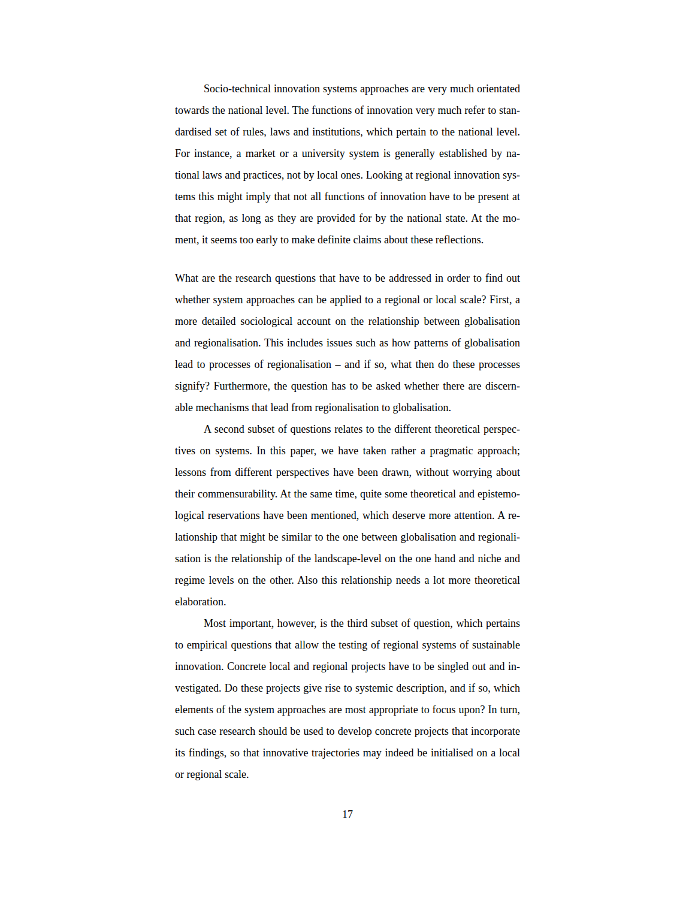Socio-technical innovation systems approaches are very much orientated towards the national level. The functions of innovation very much refer to standardised set of rules, laws and institutions, which pertain to the national level. For instance, a market or a university system is generally established by national laws and practices, not by local ones. Looking at regional innovation systems this might imply that not all functions of innovation have to be present at that region, as long as they are provided for by the national state. At the moment, it seems too early to make definite claims about these reflections.
What are the research questions that have to be addressed in order to find out whether system approaches can be applied to a regional or local scale? First, a more detailed sociological account on the relationship between globalisation and regionalisation. This includes issues such as how patterns of globalisation lead to processes of regionalisation – and if so, what then do these processes signify? Furthermore, the question has to be asked whether there are discernable mechanisms that lead from regionalisation to globalisation.
A second subset of questions relates to the different theoretical perspectives on systems. In this paper, we have taken rather a pragmatic approach; lessons from different perspectives have been drawn, without worrying about their commensurability. At the same time, quite some theoretical and epistemological reservations have been mentioned, which deserve more attention. A relationship that might be similar to the one between globalisation and regionalisation is the relationship of the landscape-level on the one hand and niche and regime levels on the other. Also this relationship needs a lot more theoretical elaboration.
Most important, however, is the third subset of question, which pertains to empirical questions that allow the testing of regional systems of sustainable innovation. Concrete local and regional projects have to be singled out and investigated. Do these projects give rise to systemic description, and if so, which elements of the system approaches are most appropriate to focus upon? In turn, such case research should be used to develop concrete projects that incorporate its findings, so that innovative trajectories may indeed be initialised on a local or regional scale.
17